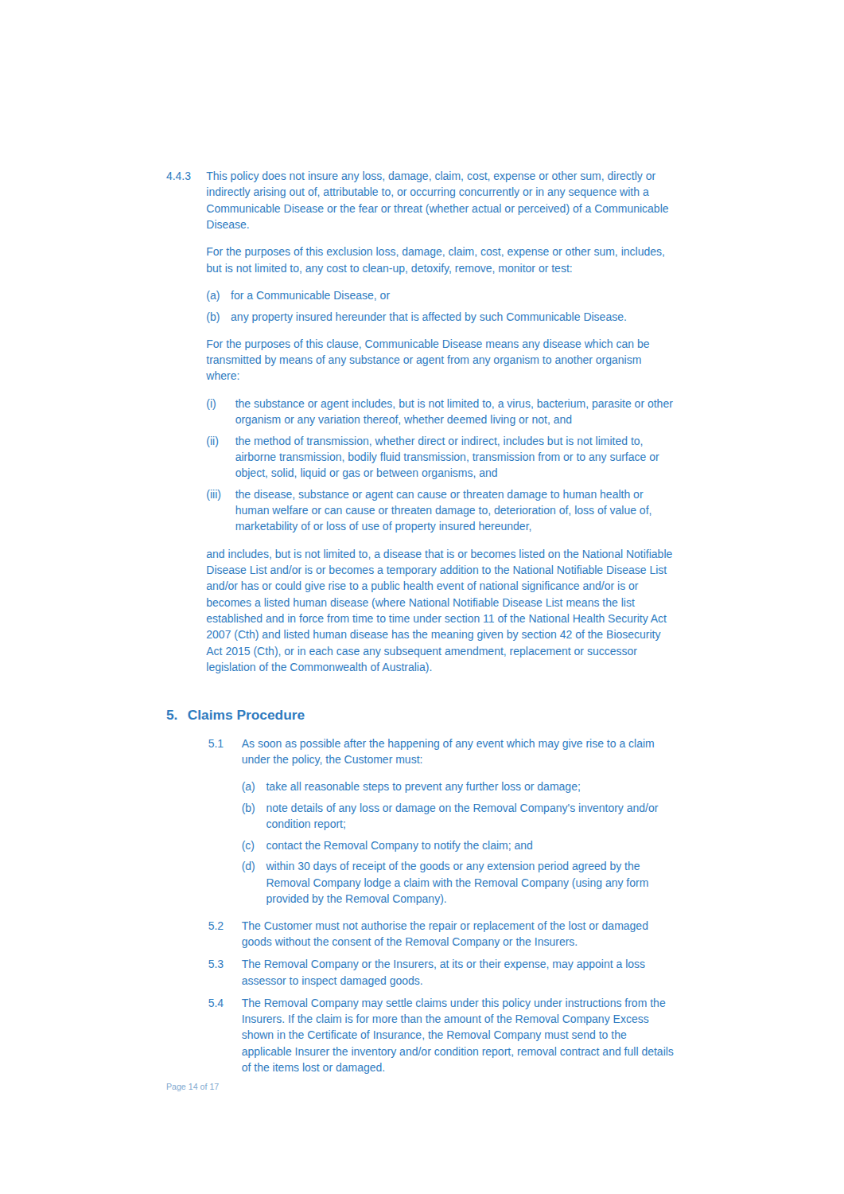4.4.3
This policy does not insure any loss, damage, claim, cost, expense or other sum, directly or indirectly arising out of, attributable to, or occurring concurrently or in any sequence with a Communicable Disease or the fear or threat (whether actual or perceived) of a Communicable Disease.
For the purposes of this exclusion loss, damage, claim, cost, expense or other sum, includes, but is not limited to, any cost to clean-up, detoxify, remove, monitor or test:
(a)
for a Communicable Disease, or
(b)
any property insured hereunder that is affected by such Communicable Disease.
For the purposes of this clause, Communicable Disease means any disease which can be transmitted by means of any substance or agent from any organism to another organism where:
(i)
the substance or agent includes, but is not limited to, a virus, bacterium, parasite or other organism or any variation thereof, whether deemed living or not, and
(ii)
the method of transmission, whether direct or indirect, includes but is not limited to, airborne transmission, bodily fluid transmission, transmission from or to any surface or object, solid, liquid or gas or between organisms, and
(iii)
the disease, substance or agent can cause or threaten damage to human health or human welfare or can cause or threaten damage to, deterioration of, loss of value of, marketability of or loss of use of property insured hereunder,
and includes, but is not limited to, a disease that is or becomes listed on the National Notifiable Disease List and/or is or becomes a temporary addition to the National Notifiable Disease List and/or has or could give rise to a public health event of national significance and/or is or becomes a listed human disease (where National Notifiable Disease List means the list established and in force from time to time under section 11 of the National Health Security Act 2007 (Cth) and listed human disease has the meaning given by section 42 of the Biosecurity Act 2015 (Cth), or in each case any subsequent amendment, replacement or successor legislation of the Commonwealth of Australia).
5. Claims Procedure
5.1
As soon as possible after the happening of any event which may give rise to a claim under the policy, the Customer must:
(a)
take all reasonable steps to prevent any further loss or damage;
(b)
note details of any loss or damage on the Removal Company's inventory and/or condition report;
(c)
contact the Removal Company to notify the claim; and
(d)
within 30 days of receipt of the goods or any extension period agreed by the Removal Company lodge a claim with the Removal Company (using any form provided by the Removal Company).
5.2
The Customer must not authorise the repair or replacement of the lost or damaged goods without the consent of the Removal Company or the Insurers.
5.3
The Removal Company or the Insurers, at its or their expense, may appoint a loss assessor to inspect damaged goods.
5.4
The Removal Company may settle claims under this policy under instructions from the Insurers. If the claim is for more than the amount of the Removal Company Excess shown in the Certificate of Insurance, the Removal Company must send to the applicable Insurer the inventory and/or condition report, removal contract and full details of the items lost or damaged.
Page 14 of 17